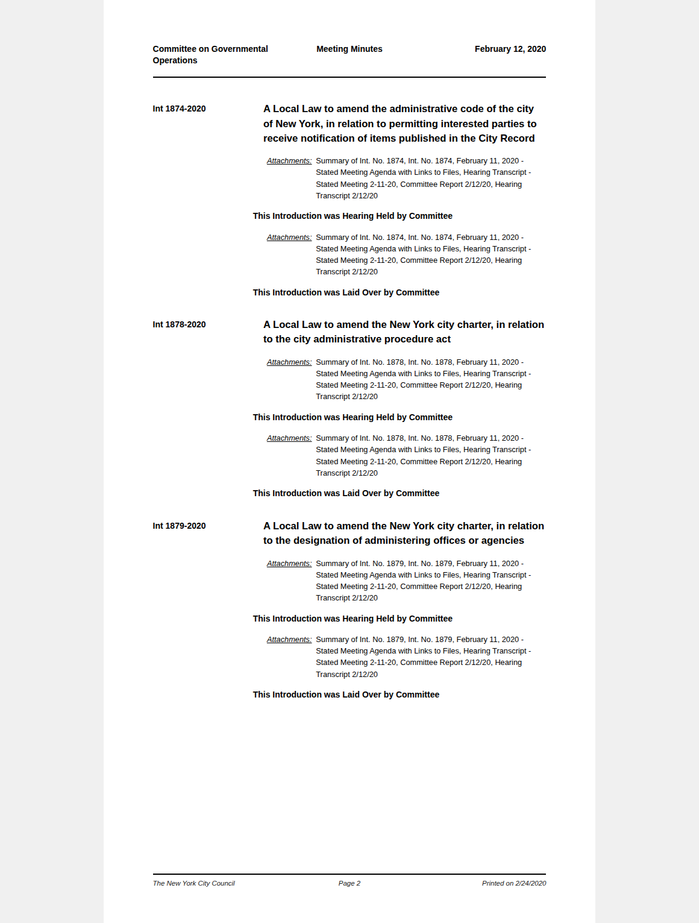Committee on Governmental
Operations
Meeting Minutes
February 12, 2020
Int 1874-2020
A Local Law to amend the administrative code of the city of New York, in relation to permitting interested parties to receive notification of items published in the City Record
Attachments:
Summary of Int. No. 1874, Int. No. 1874, February 11, 2020 - Stated Meeting Agenda with Links to Files, Hearing Transcript - Stated Meeting 2-11-20, Committee Report 2/12/20, Hearing Transcript 2/12/20
This Introduction was Hearing Held by Committee
Attachments:
Summary of Int. No. 1874, Int. No. 1874, February 11, 2020 - Stated Meeting Agenda with Links to Files, Hearing Transcript - Stated Meeting 2-11-20, Committee Report 2/12/20, Hearing Transcript 2/12/20
This Introduction was Laid Over by Committee
Int 1878-2020
A Local Law to amend the New York city charter, in relation to the city administrative procedure act
Attachments:
Summary of Int. No. 1878, Int. No. 1878, February 11, 2020 - Stated Meeting Agenda with Links to Files, Hearing Transcript - Stated Meeting 2-11-20, Committee Report 2/12/20, Hearing Transcript 2/12/20
This Introduction was Hearing Held by Committee
Attachments:
Summary of Int. No. 1878, Int. No. 1878, February 11, 2020 - Stated Meeting Agenda with Links to Files, Hearing Transcript - Stated Meeting 2-11-20, Committee Report 2/12/20, Hearing Transcript 2/12/20
This Introduction was Laid Over by Committee
Int 1879-2020
A Local Law to amend the New York city charter, in relation to the designation of administering offices or agencies
Attachments:
Summary of Int. No. 1879, Int. No. 1879, February 11, 2020 - Stated Meeting Agenda with Links to Files, Hearing Transcript - Stated Meeting 2-11-20, Committee Report 2/12/20, Hearing Transcript 2/12/20
This Introduction was Hearing Held by Committee
Attachments:
Summary of Int. No. 1879, Int. No. 1879, February 11, 2020 - Stated Meeting Agenda with Links to Files, Hearing Transcript - Stated Meeting 2-11-20, Committee Report 2/12/20, Hearing Transcript 2/12/20
This Introduction was Laid Over by Committee
The New York City Council
Page 2
Printed on 2/24/2020